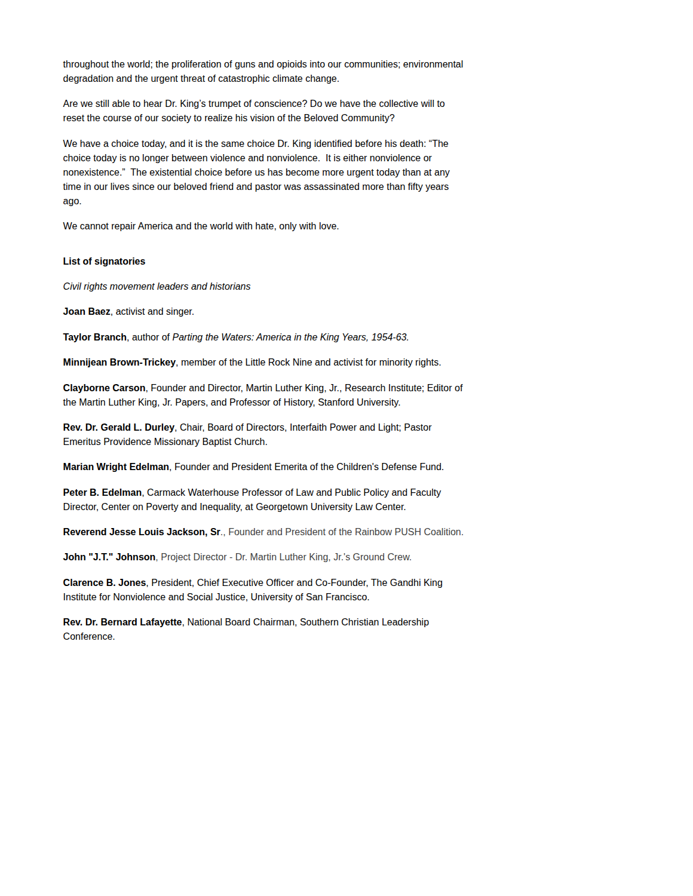throughout the world; the proliferation of guns and opioids into our communities; environmental degradation and the urgent threat of catastrophic climate change.
Are we still able to hear Dr. King’s trumpet of conscience? Do we have the collective will to reset the course of our society to realize his vision of the Beloved Community?
We have a choice today, and it is the same choice Dr. King identified before his death: “The choice today is no longer between violence and nonviolence. It is either nonviolence or nonexistence.” The existential choice before us has become more urgent today than at any time in our lives since our beloved friend and pastor was assassinated more than fifty years ago.
We cannot repair America and the world with hate, only with love.
List of signatories
Civil rights movement leaders and historians
Joan Baez, activist and singer.
Taylor Branch, author of Parting the Waters: America in the King Years, 1954-63.
Minnijean Brown-Trickey, member of the Little Rock Nine and activist for minority rights.
Clayborne Carson, Founder and Director, Martin Luther King, Jr., Research Institute; Editor of the Martin Luther King, Jr. Papers, and Professor of History, Stanford University.
Rev. Dr. Gerald L. Durley, Chair, Board of Directors, Interfaith Power and Light; Pastor Emeritus Providence Missionary Baptist Church.
Marian Wright Edelman, Founder and President Emerita of the Children's Defense Fund.
Peter B. Edelman, Carmack Waterhouse Professor of Law and Public Policy and Faculty Director, Center on Poverty and Inequality, at Georgetown University Law Center.
Reverend Jesse Louis Jackson, Sr., Founder and President of the Rainbow PUSH Coalition.
John "J.T." Johnson, Project Director - Dr. Martin Luther King, Jr.'s Ground Crew.
Clarence B. Jones, President, Chief Executive Officer and Co-Founder, The Gandhi King Institute for Nonviolence and Social Justice, University of San Francisco.
Rev. Dr. Bernard Lafayette, National Board Chairman, Southern Christian Leadership Conference.